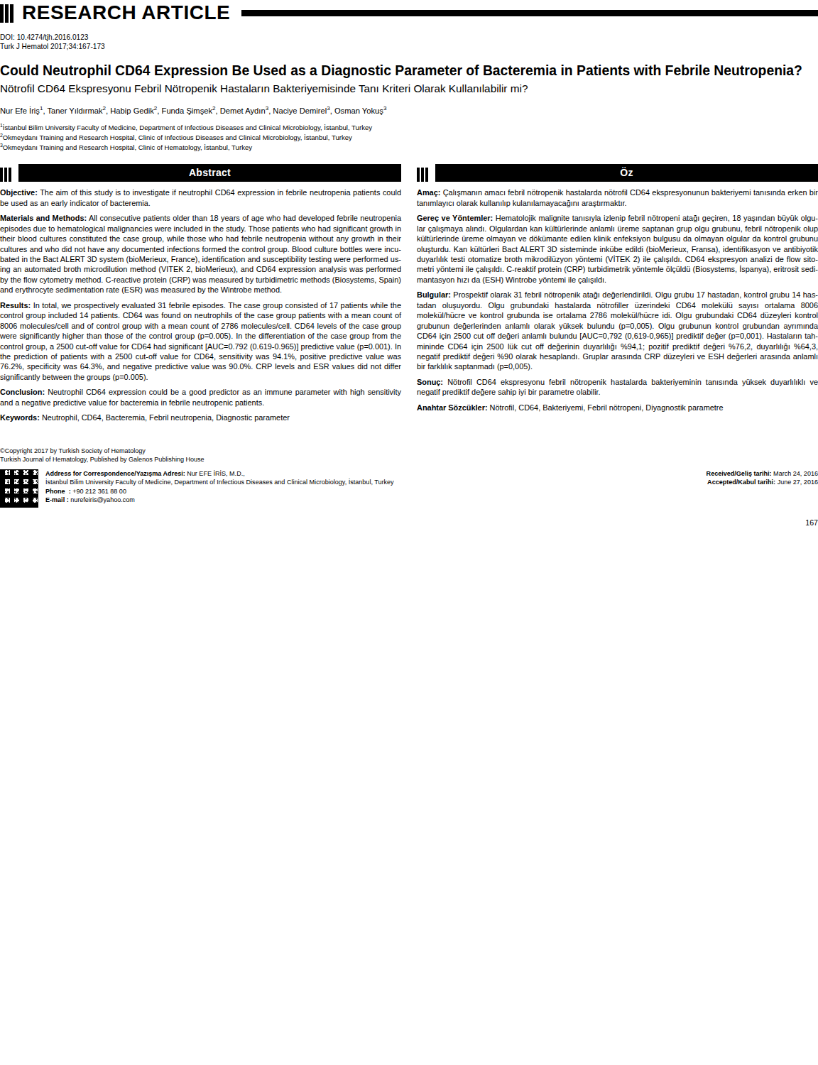RESEARCH ARTICLE
DOI: 10.4274/tjh.2016.0123
Turk J Hematol 2017;34:167-173
Could Neutrophil CD64 Expression Be Used as a Diagnostic Parameter of Bacteremia in Patients with Febrile Neutropenia?
Nötrofil CD64 Ekspresyonu Febril Nötropenik Hastaların Bakteriyemisinde Tanı Kriteri Olarak Kullanılabilir mi?
Nur Efe İriş1, Taner Yıldırmak2, Habip Gedik2, Funda Şimşek2, Demet Aydın3, Naciye Demirel3, Osman Yokuş3
1İstanbul Bilim University Faculty of Medicine, Department of Infectious Diseases and Clinical Microbiology, İstanbul, Turkey
2Okmeydanı Training and Research Hospital, Clinic of Infectious Diseases and Clinical Microbiology, İstanbul, Turkey
3Okmeydanı Training and Research Hospital, Clinic of Hematology, İstanbul, Turkey
Abstract
Objective: The aim of this study is to investigate if neutrophil CD64 expression in febrile neutropenia patients could be used as an early indicator of bacteremia.
Materials and Methods: All consecutive patients older than 18 years of age who had developed febrile neutropenia episodes due to hematological malignancies were included in the study. Those patients who had significant growth in their blood cultures constituted the case group, while those who had febrile neutropenia without any growth in their cultures and who did not have any documented infections formed the control group. Blood culture bottles were incubated in the Bact ALERT 3D system (bioMerieux, France), identification and susceptibility testing were performed using an automated broth microdilution method (VITEK 2, bioMerieux), and CD64 expression analysis was performed by the flow cytometry method. C-reactive protein (CRP) was measured by turbidimetric methods (Biosystems, Spain) and erythrocyte sedimentation rate (ESR) was measured by the Wintrobe method.
Results: In total, we prospectively evaluated 31 febrile episodes. The case group consisted of 17 patients while the control group included 14 patients. CD64 was found on neutrophils of the case group patients with a mean count of 8006 molecules/cell and of control group with a mean count of 2786 molecules/cell. CD64 levels of the case group were significantly higher than those of the control group (p=0.005). In the differentiation of the case group from the control group, a 2500 cut-off value for CD64 had significant [AUC=0.792 (0.619-0.965)] predictive value (p=0.001). In the prediction of patients with a 2500 cut-off value for CD64, sensitivity was 94.1%, positive predictive value was 76.2%, specificity was 64.3%, and negative predictive value was 90.0%. CRP levels and ESR values did not differ significantly between the groups (p=0.005).
Conclusion: Neutrophil CD64 expression could be a good predictor as an immune parameter with high sensitivity and a negative predictive value for bacteremia in febrile neutropenic patients.
Keywords: Neutrophil, CD64, Bacteremia, Febril neutropenia, Diagnostic parameter
Öz
Amaç: Çalışmanın amacı febril nötropenik hastalarda nötrofil CD64 ekspresyonunun bakteriyemi tanısında erken bir tanımlayıcı olarak kullanılıp kulanılamayacağını araştırmaktır.
Gereç ve Yöntemler: Hematolojik malignite tanısıyla izlenip febril nötropeni atağı geçiren, 18 yaşından büyük olgular çalışmaya alındı. Olgulardan kan kültürlerinde anlamlı üreme saptanan grup olgu grubunu, febril nötropenik olup kültürlerinde üreme olmayan ve dökümante edilen klinik enfeksiyon bulgusu da olmayan olgular da kontrol grubunu oluşturdu. Kan kültürleri Bact ALERT 3D sisteminde inkübe edildi (bioMerieux, Fransa), identifikasyon ve antibiyotik duyarlılık testi otomatize broth mikrodilüzyon yöntemi (VİTEK 2) ile çalışıldı. CD64 ekspresyon analizi de flow sitometri yöntemi ile çalışıldı. C-reaktif protein (CRP) turbidimetrik yöntemle ölçüldü (Biosystems, İspanya), eritrosit sedimantasyon hızı da (ESH) Wintrobe yöntemi ile çalışıldı.
Bulgular: Prospektif olarak 31 febril nötropenik atağı değerlendirildi. Olgu grubu 17 hastadan, kontrol grubu 14 hastadan oluşuyordu. Olgu grubundaki hastalarda nötrofiller üzerindeki CD64 molekülü sayısı ortalama 8006 molekül/hücre ve kontrol grubunda ise ortalama 2786 molekül/hücre idi. Olgu grubundaki CD64 düzeyleri kontrol grubunun değerlerinden anlamlı olarak yüksek bulundu (p=0,005). Olgu grubunun kontrol grubundan ayrımında CD64 için 2500 cut off değeri anlamlı bulundu [AUC=0,792 (0,619-0,965)] prediktif değer (p=0,001). Hastaların tahmininde CD64 için 2500 lük cut off değerinin duyarlılığı %94,1; pozitif prediktif değeri %76,2, duyarlılığı %64,3, negatif prediktif değeri %90 olarak hesaplandı. Gruplar arasında CRP düzeyleri ve ESH değerleri arasında anlamlı bir farklılık saptanmadı (p=0,005).
Sonuç: Nötrofil CD64 ekspresyonu febril nötropenik hastalarda bakteriyeminin tanısında yüksek duyarlılıklı ve negatif prediktif değere sahip iyi bir parametre olabilir.
Anahtar Sözcükler: Nötrofil, CD64, Bakteriyemi, Febril nötropeni, Diyagnostik parametre
©Copyright 2017 by Turkish Society of Hematology
Turkish Journal of Hematology, Published by Galenos Publishing House
Address for Correspondence/Yazışma Adresi: Nur EFE İRİS, M.D.,
İstanbul Bilim University Faculty of Medicine, Department of Infectious Diseases and Clinical Microbiology, İstanbul, Turkey
Phone : +90 212 361 88 00
E-mail : nurefeiris@yahoo.com
Received/Geliş tarihi: March 24, 2016
Accepted/Kabul tarihi: June 27, 2016
167